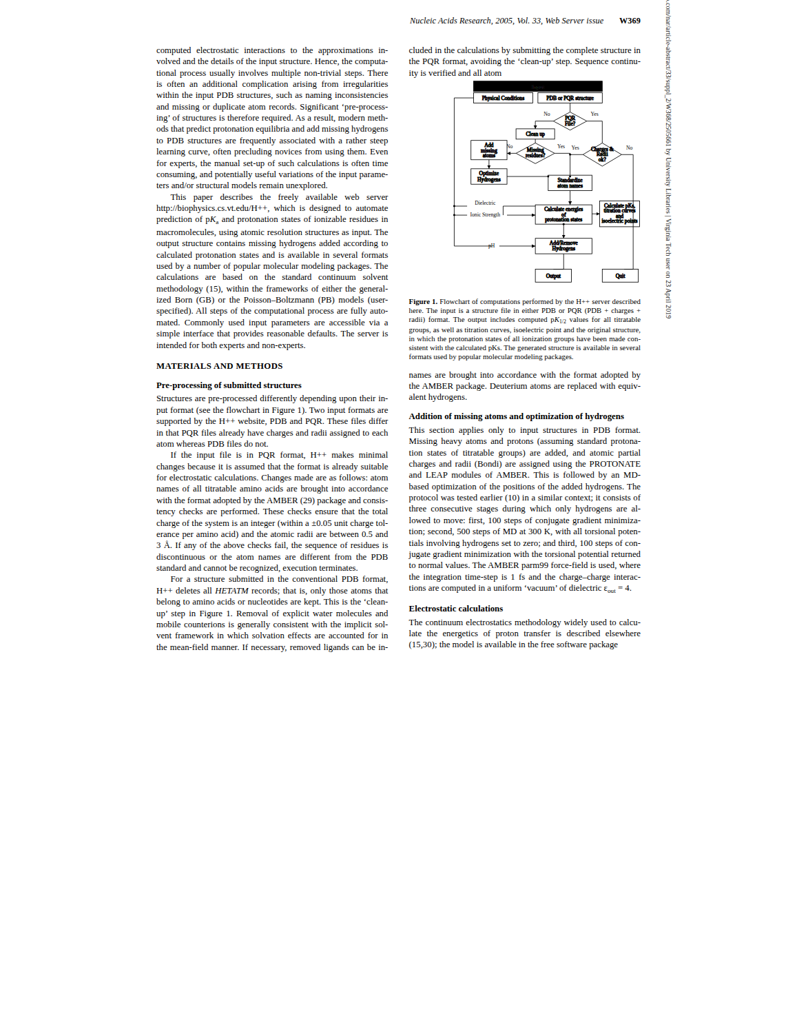Nucleic Acids Research, 2005, Vol. 33, Web Server issue W369
Downloaded from https://academic.oup.com/nar/article-abstract/33/suppl_2/W368/2505661 by University Libraries | Virginia Tech user on 23 April 2019
computed electrostatic interactions to the approximations involved and the details of the input structure. Hence, the computational process usually involves multiple non-trivial steps. There is often an additional complication arising from irregularities within the input PDB structures, such as naming inconsistencies and missing or duplicate atom records. Significant ‘pre-processing’ of structures is therefore required. As a result, modern methods that predict protonation equilibria and add missing hydrogens to PDB structures are frequently associated with a rather steep learning curve, often precluding novices from using them. Even for experts, the manual set-up of such calculations is often time consuming, and potentially useful variations of the input parameters and/or structural models remain unexplored.
This paper describes the freely available web server http://biophysics.cs.vt.edu/H++, which is designed to automate prediction of pKa and protonation states of ionizable residues in macromolecules, using atomic resolution structures as input. The output structure contains missing hydrogens added according to calculated protonation states and is available in several formats used by a number of popular molecular modeling packages. The calculations are based on the standard continuum solvent methodology (15), within the frameworks of either the generalized Born (GB) or the Poisson–Boltzmann (PB) models (user-specified). All steps of the computational process are fully automated. Commonly used input parameters are accessible via a simple interface that provides reasonable defaults. The server is intended for both experts and non-experts.
Materials and methods
Pre-processing of submitted structures
Structures are pre-processed differently depending upon their input format (see the flowchart in Figure 1). Two input formats are supported by the H++ website, PDB and PQR. These files differ in that PQR files already have charges and radii assigned to each atom whereas PDB files do not.
If the input file is in PQR format, H++ makes minimal changes because it is assumed that the format is already suitable for electrostatic calculations. Changes made are as follows: atom names of all titratable amino acids are brought into accordance with the format adopted by the AMBER (29) package and consistency checks are performed. These checks ensure that the total charge of the system is an integer (within a ±0.05 unit charge tolerance per amino acid) and the atomic radii are between 0.5 and 3 Å. If any of the above checks fail, the sequence of residues is discontinuous or the atom names are different from the PDB standard and cannot be recognized, execution terminates.
For a structure submitted in the conventional PDB format, H++ deletes all HETATM records; that is, only those atoms that belong to amino acids or nucleotides are kept. This is the ‘clean-up’ step in Figure 1. Removal of explicit water molecules and mobile counterions is generally consistent with the implicit solvent framework in which solvation effects are accounted for in the mean-field manner. If necessary, removed ligands can be included in the calculations by submitting the complete structure in the PQR format, avoiding the ‘clean-up’ step. Sequence continuity is verified and all atom
Input Physical Conditions PDB or PQR structure PQR File? No Yes Clean up Missing residues? No Yes Add missing atoms Optimize Hydrogens Charges & Radii ok? Yes No Standardize atom names Calculate energies of protonation states Dielectric Ionic Strength Calculate pKs, titration curves and isoelectric points Add/Remove Hydrogens pH Output Quit
Figure 1. Flowchart of computations performed by the H++ server described here. The input is a structure file in either PDB or PQR (PDB + charges + radii) format. The output includes computed pK1/2 values for all titratable groups, as well as titration curves, isoelectric point and the original structure, in which the protonation states of all ionization groups have been made consistent with the calculated pKs. The generated structure is available in several formats used by popular molecular modeling packages.
names are brought into accordance with the format adopted by the AMBER package. Deuterium atoms are replaced with equivalent hydrogens.
Addition of missing atoms and optimization of hydrogens
This section applies only to input structures in PDB format. Missing heavy atoms and protons (assuming standard protonation states of titratable groups) are added, and atomic partial charges and radii (Bondi) are assigned using the PROTONATE and LEAP modules of AMBER. This is followed by an MD-based optimization of the positions of the added hydrogens. The protocol was tested earlier (10) in a similar context; it consists of three consecutive stages during which only hydrogens are allowed to move: first, 100 steps of conjugate gradient minimization; second, 500 steps of MD at 300 K, with all torsional potentials involving hydrogens set to zero; and third, 100 steps of conjugate gradient minimization with the torsional potential returned to normal values. The AMBER parm99 force-field is used, where the integration time-step is 1 fs and the charge–charge interactions are computed in a uniform ‘vacuum’ of dielectric εout = 4.
Electrostatic calculations
The continuum electrostatics methodology widely used to calculate the energetics of proton transfer is described elsewhere (15,30); the model is available in the free software package